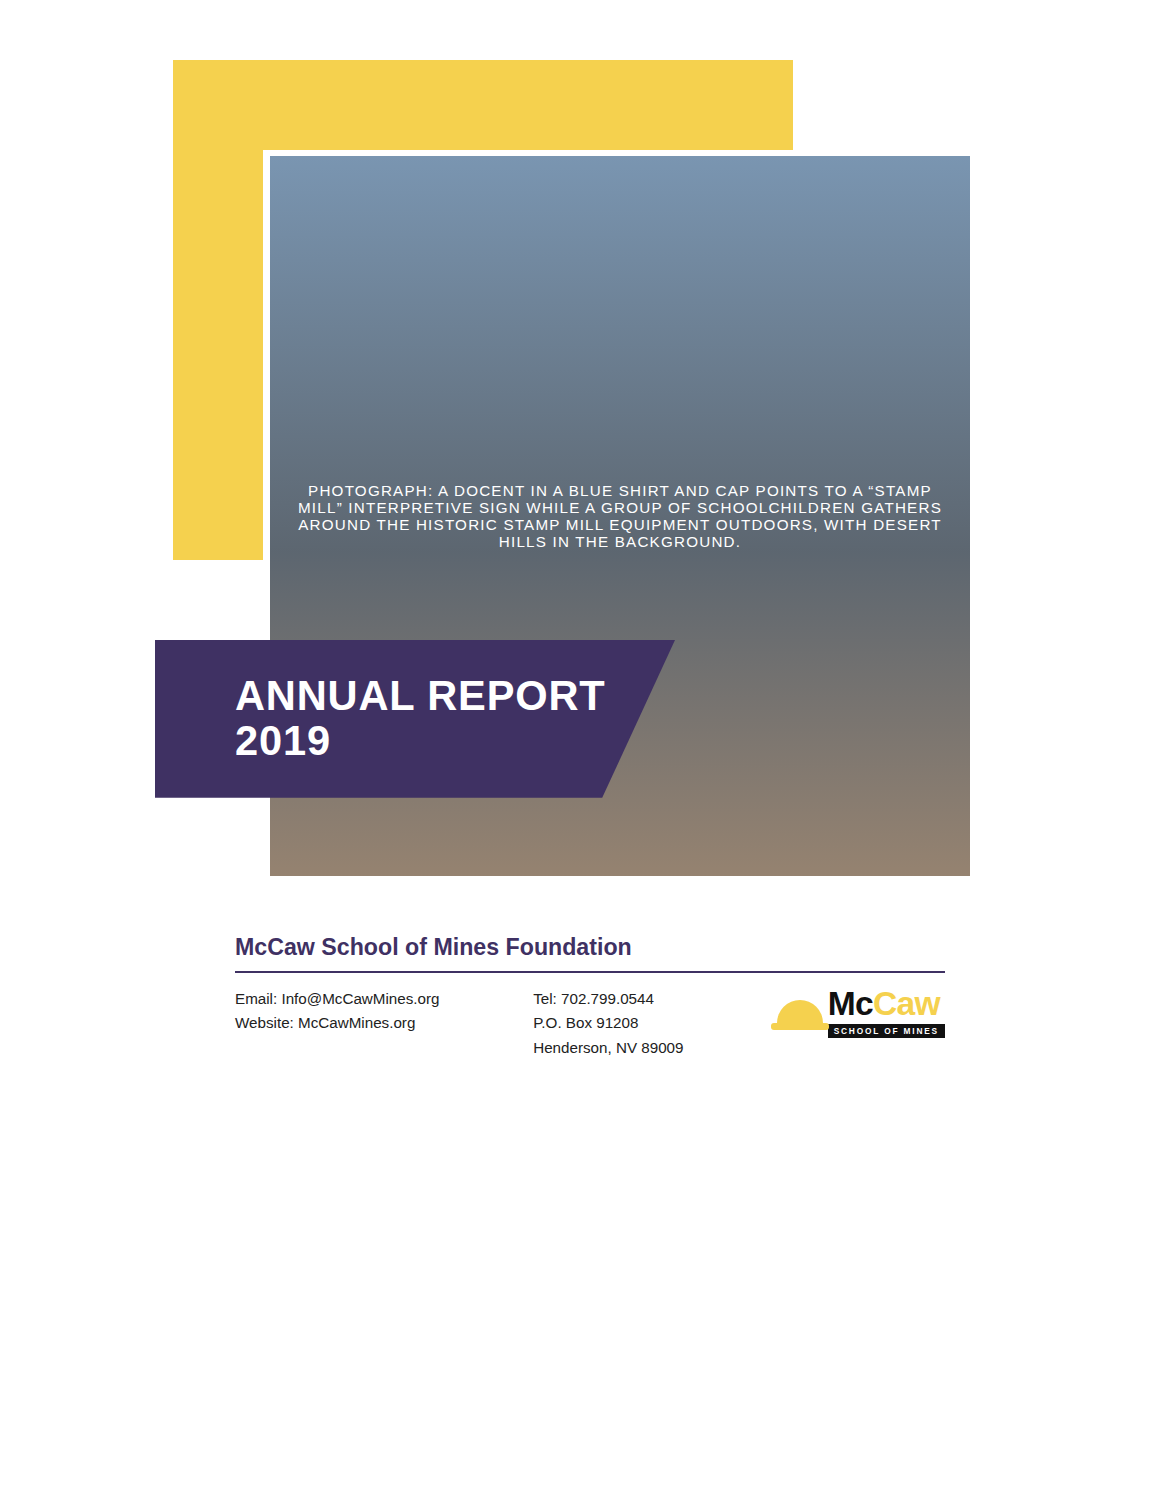Photograph: A docent in a blue shirt and cap points to a “Stamp Mill” interpretive sign while a group of schoolchildren gathers around the historic stamp mill equipment outdoors, with desert hills in the background.
Annual Report
2019
McCaw School of Mines Foundation
Email: Info@McCawMines.org
Website: McCawMines.org
Tel: 702.799.0544
P.O. Box 91208
Henderson, NV 89009
McCaw School of Mines